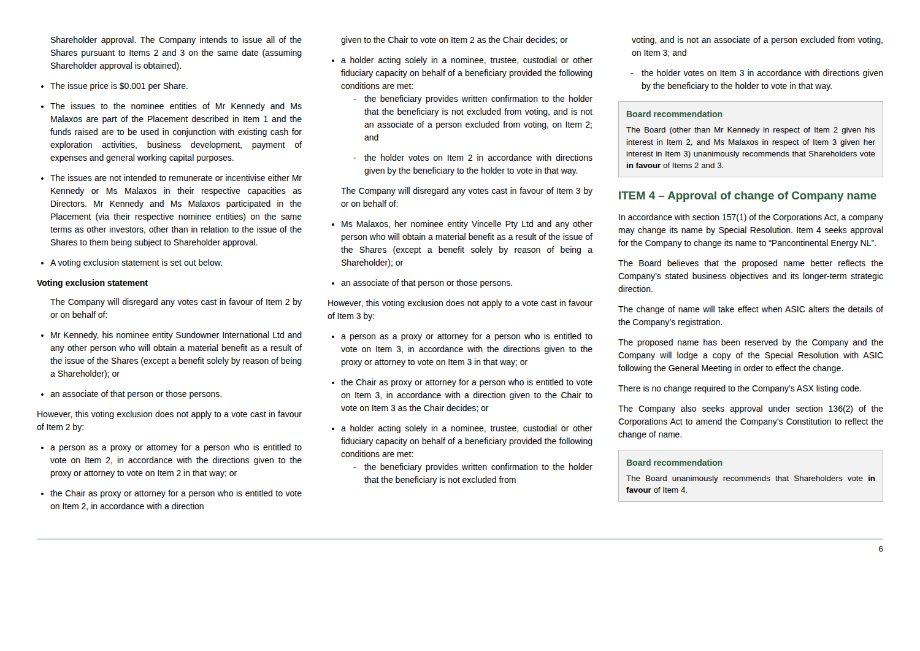Shareholder approval. The Company intends to issue all of the Shares pursuant to Items 2 and 3 on the same date (assuming Shareholder approval is obtained).
The issue price is $0.001 per Share.
The issues to the nominee entities of Mr Kennedy and Ms Malaxos are part of the Placement described in Item 1 and the funds raised are to be used in conjunction with existing cash for exploration activities, business development, payment of expenses and general working capital purposes.
The issues are not intended to remunerate or incentivise either Mr Kennedy or Ms Malaxos in their respective capacities as Directors. Mr Kennedy and Ms Malaxos participated in the Placement (via their respective nominee entities) on the same terms as other investors, other than in relation to the issue of the Shares to them being subject to Shareholder approval.
A voting exclusion statement is set out below.
Voting exclusion statement
The Company will disregard any votes cast in favour of Item 2 by or on behalf of:
Mr Kennedy, his nominee entity Sundowner International Ltd and any other person who will obtain a material benefit as a result of the issue of the Shares (except a benefit solely by reason of being a Shareholder); or
an associate of that person or those persons.
However, this voting exclusion does not apply to a vote cast in favour of Item 2 by:
a person as a proxy or attorney for a person who is entitled to vote on Item 2, in accordance with the directions given to the proxy or attorney to vote on Item 2 in that way; or
the Chair as proxy or attorney for a person who is entitled to vote on Item 2, in accordance with a direction
given to the Chair to vote on Item 2 as the Chair decides; or
a holder acting solely in a nominee, trustee, custodial or other fiduciary capacity on behalf of a beneficiary provided the following conditions are met:
the beneficiary provides written confirmation to the holder that the beneficiary is not excluded from voting, and is not an associate of a person excluded from voting, on Item 2; and
the holder votes on Item 2 in accordance with directions given by the beneficiary to the holder to vote in that way.
The Company will disregard any votes cast in favour of Item 3 by or on behalf of:
Ms Malaxos, her nominee entity Vincelle Pty Ltd and any other person who will obtain a material benefit as a result of the issue of the Shares (except a benefit solely by reason of being a Shareholder); or
an associate of that person or those persons.
However, this voting exclusion does not apply to a vote cast in favour of Item 3 by:
a person as a proxy or attorney for a person who is entitled to vote on Item 3, in accordance with the directions given to the proxy or attorney to vote on Item 3 in that way; or
the Chair as proxy or attorney for a person who is entitled to vote on Item 3, in accordance with a direction given to the Chair to vote on Item 3 as the Chair decides; or
a holder acting solely in a nominee, trustee, custodial or other fiduciary capacity on behalf of a beneficiary provided the following conditions are met:
the beneficiary provides written confirmation to the holder that the beneficiary is not excluded from
voting, and is not an associate of a person excluded from voting, on Item 3; and
the holder votes on Item 3 in accordance with directions given by the beneficiary to the holder to vote in that way.
Board recommendation
The Board (other than Mr Kennedy in respect of Item 2 given his interest in Item 2, and Ms Malaxos in respect of Item 3 given her interest in Item 3) unanimously recommends that Shareholders vote in favour of Items 2 and 3.
ITEM 4 – Approval of change of Company name
In accordance with section 157(1) of the Corporations Act, a company may change its name by Special Resolution. Item 4 seeks approval for the Company to change its name to “Pancontinental Energy NL”.
The Board believes that the proposed name better reflects the Company’s stated business objectives and its longer-term strategic direction.
The change of name will take effect when ASIC alters the details of the Company’s registration.
The proposed name has been reserved by the Company and the Company will lodge a copy of the Special Resolution with ASIC following the General Meeting in order to effect the change.
There is no change required to the Company’s ASX listing code.
The Company also seeks approval under section 136(2) of the Corporations Act to amend the Company’s Constitution to reflect the change of name.
Board recommendation
The Board unanimously recommends that Shareholders vote in favour of Item 4.
6